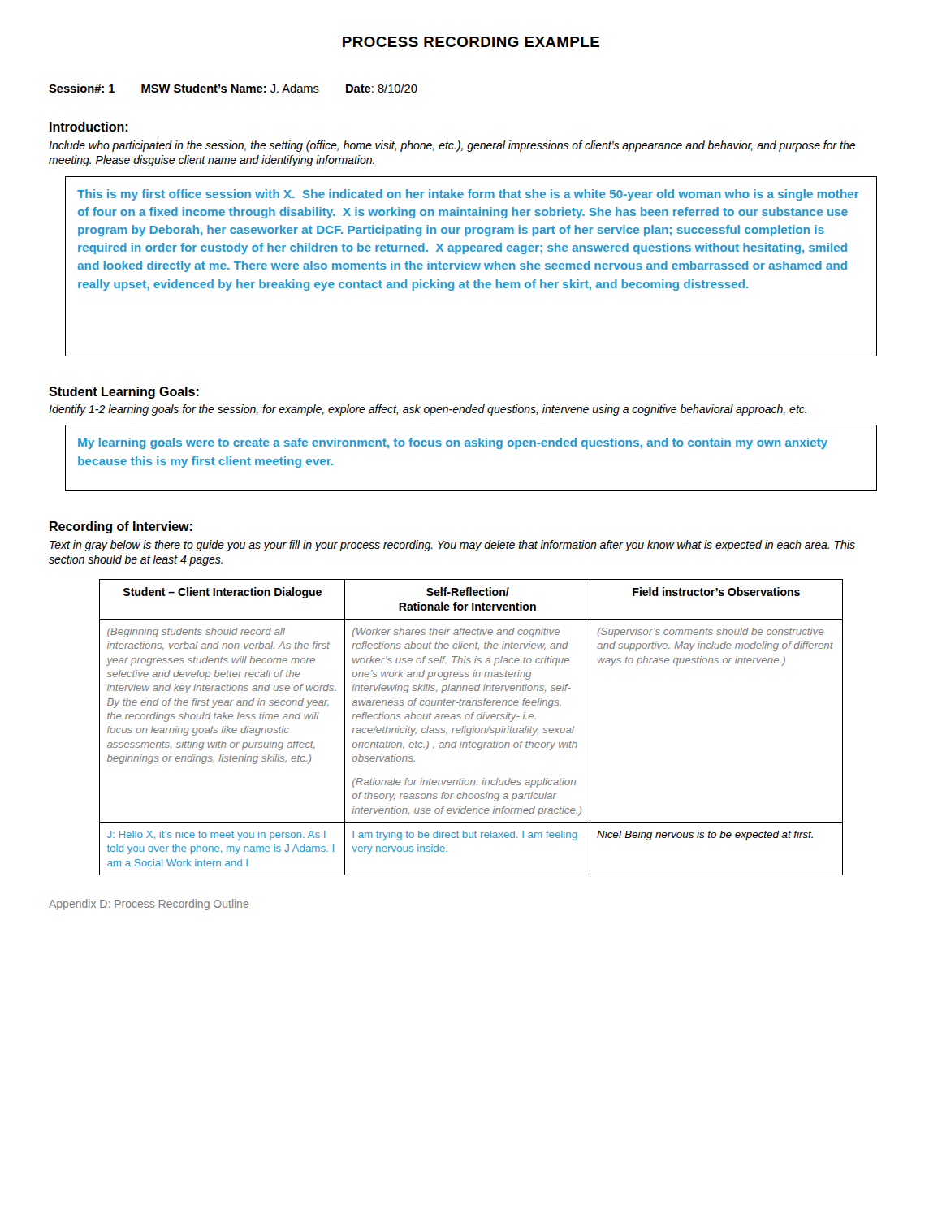PROCESS RECORDING EXAMPLE
Session#: 1 MSW Student’s Name: J. Adams Date: 8/10/20
Introduction:
Include who participated in the session, the setting (office, home visit, phone, etc.), general impressions of client’s appearance and behavior, and purpose for the meeting. Please disguise client name and identifying information.
This is my first office session with X. She indicated on her intake form that she is a white 50-year old woman who is a single mother of four on a fixed income through disability. X is working on maintaining her sobriety. She has been referred to our substance use program by Deborah, her caseworker at DCF. Participating in our program is part of her service plan; successful completion is required in order for custody of her children to be returned. X appeared eager; she answered questions without hesitating, smiled and looked directly at me. There were also moments in the interview when she seemed nervous and embarrassed or ashamed and really upset, evidenced by her breaking eye contact and picking at the hem of her skirt, and becoming distressed.
Student Learning Goals:
Identify 1-2 learning goals for the session, for example, explore affect, ask open-ended questions, intervene using a cognitive behavioral approach, etc.
My learning goals were to create a safe environment, to focus on asking open-ended questions, and to contain my own anxiety because this is my first client meeting ever.
Recording of Interview:
Text in gray below is there to guide you as your fill in your process recording. You may delete that information after you know what is expected in each area. This section should be at least 4 pages.
| Student – Client Interaction Dialogue | Self-Reflection/ Rationale for Intervention | Field instructor’s Observations |
| --- | --- | --- |
| (Beginning students should record all interactions, verbal and non-verbal. As the first year progresses students will become more selective and develop better recall of the interview and key interactions and use of words. By the end of the first year and in second year, the recordings should take less time and will focus on learning goals like diagnostic assessments, sitting with or pursuing affect, beginnings or endings, listening skills, etc.) | (Worker shares their affective and cognitive reflections about the client, the interview, and worker’s use of self. This is a place to critique one’s work and progress in mastering interviewing skills, planned interventions, self-awareness of counter-transference feelings, reflections about areas of diversity- i.e. race/ethnicity, class, religion/spirituality, sexual orientation, etc.) , and integration of theory with observations. (Rationale for intervention: includes application of theory, reasons for choosing a particular intervention, use of evidence informed practice.) | (Supervisor’s comments should be constructive and supportive. May include modeling of different ways to phrase questions or intervene.) |
| J: Hello X, it’s nice to meet you in person. As I told you over the phone, my name is J Adams. I am a Social Work intern and I | I am trying to be direct but relaxed. I am feeling very nervous inside. | Nice! Being nervous is to be expected at first. |
Appendix D: Process Recording Outline